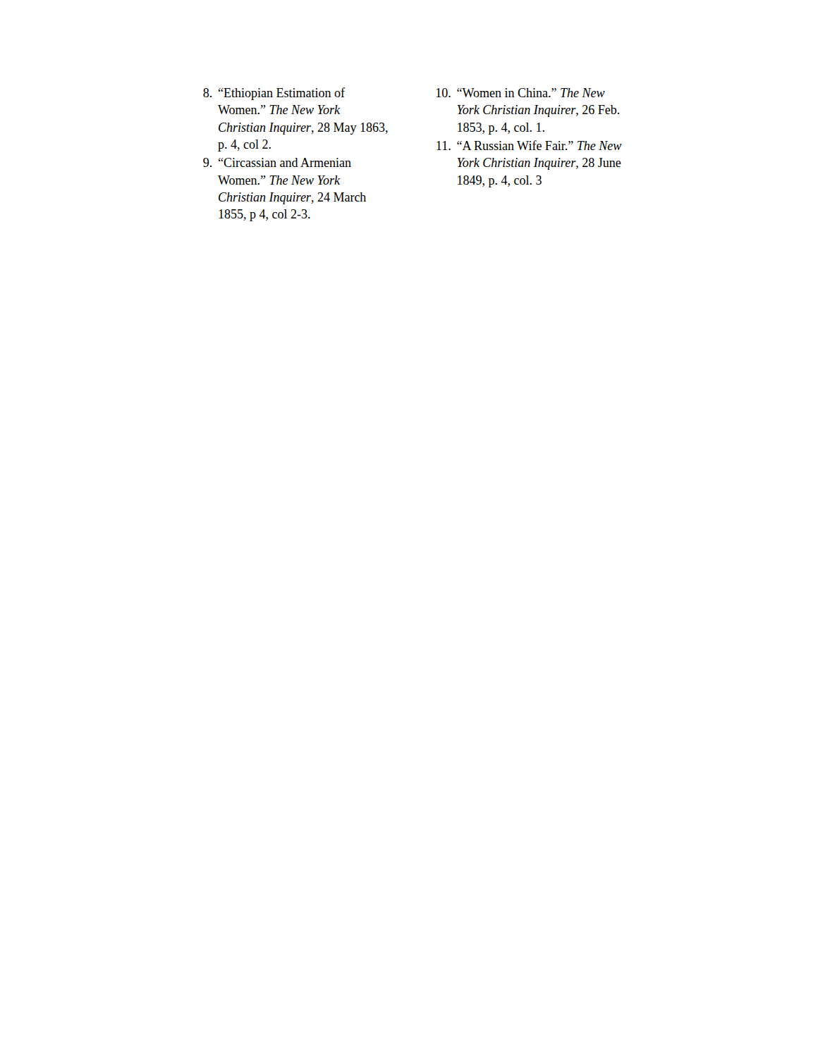“Ethiopian Estimation of Women.” The New York Christian Inquirer, 28 May 1863, p. 4, col 2.
“Circassian and Armenian Women.” The New York Christian Inquirer, 24 March 1855, p 4, col 2-3.
“Women in China.” The New York Christian Inquirer, 26 Feb. 1853, p. 4, col. 1.
“A Russian Wife Fair.” The New York Christian Inquirer, 28 June 1849, p. 4, col. 3